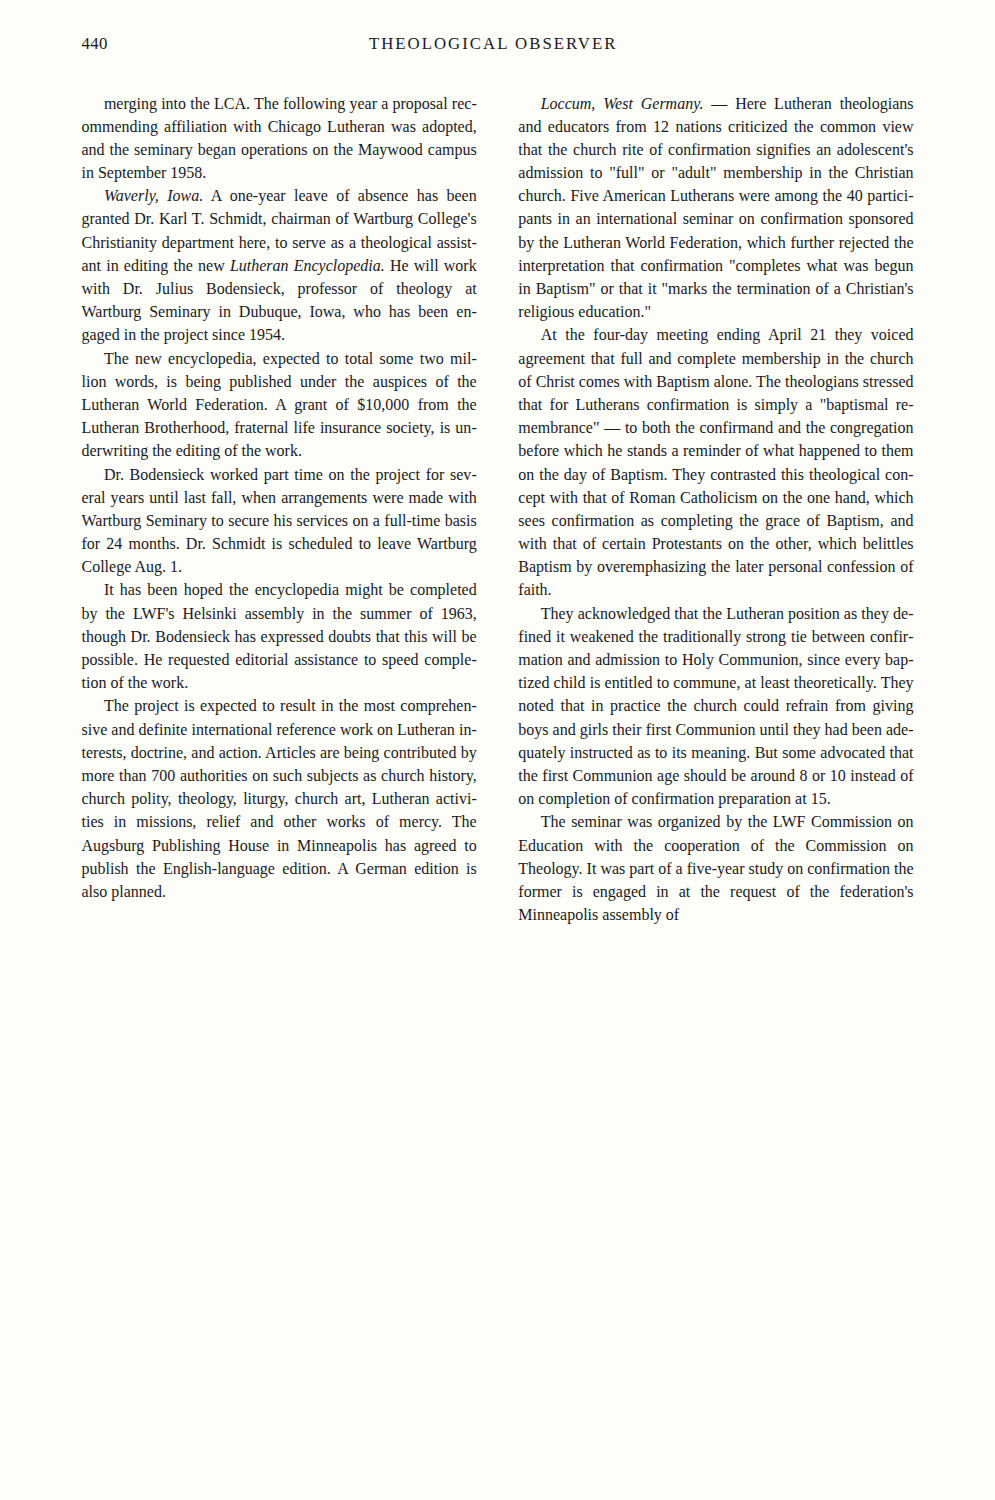440 Theological Observer
merging into the LCA. The following year a proposal recommending affiliation with Chicago Lutheran was adopted, and the seminary began operations on the Maywood campus in September 1958.
Waverly, Iowa. A one-year leave of absence has been granted Dr. Karl T. Schmidt, chairman of Wartburg College's Christianity department here, to serve as a theological assistant in editing the new Lutheran Encyclopedia. He will work with Dr. Julius Bodensieck, professor of theology at Wartburg Seminary in Dubuque, Iowa, who has been engaged in the project since 1954.
The new encyclopedia, expected to total some two million words, is being published under the auspices of the Lutheran World Federation. A grant of $10,000 from the Lutheran Brotherhood, fraternal life insurance society, is underwriting the editing of the work.
Dr. Bodensieck worked part time on the project for several years until last fall, when arrangements were made with Wartburg Seminary to secure his services on a full-time basis for 24 months. Dr. Schmidt is scheduled to leave Wartburg College Aug. 1.
It has been hoped the encyclopedia might be completed by the LWF's Helsinki assembly in the summer of 1963, though Dr. Bodensieck has expressed doubts that this will be possible. He requested editorial assistance to speed completion of the work.
The project is expected to result in the most comprehensive and definite international reference work on Lutheran interests, doctrine, and action. Articles are being contributed by more than 700 authorities on such subjects as church history, church polity, theology, liturgy, church art, Lutheran activities in missions, relief and other works of mercy. The Augsburg Publishing House in Minneapolis has agreed to publish the English-language edition. A German edition is also planned.
Loccum, West Germany. — Here Lutheran theologians and educators from 12 nations criticized the common view that the church rite of confirmation signifies an adolescent's admission to "full" or "adult" membership in the Christian church. Five American Lutherans were among the 40 participants in an international seminar on confirmation sponsored by the Lutheran World Federation, which further rejected the interpretation that confirmation "completes what was begun in Baptism" or that it "marks the termination of a Christian's religious education."
At the four-day meeting ending April 21 they voiced agreement that full and complete membership in the church of Christ comes with Baptism alone. The theologians stressed that for Lutherans confirmation is simply a "baptismal remembrance" — to both the confirmand and the congregation before which he stands a reminder of what happened to them on the day of Baptism. They contrasted this theological concept with that of Roman Catholicism on the one hand, which sees confirmation as completing the grace of Baptism, and with that of certain Protestants on the other, which belittles Baptism by overemphasizing the later personal confession of faith.
They acknowledged that the Lutheran position as they defined it weakened the traditionally strong tie between confirmation and admission to Holy Communion, since every baptized child is entitled to commune, at least theoretically. They noted that in practice the church could refrain from giving boys and girls their first Communion until they had been adequately instructed as to its meaning. But some advocated that the first Communion age should be around 8 or 10 instead of on completion of confirmation preparation at 15.
The seminar was organized by the LWF Commission on Education with the cooperation of the Commission on Theology. It was part of a five-year study on confirmation the former is engaged in at the request of the federation's Minneapolis assembly of